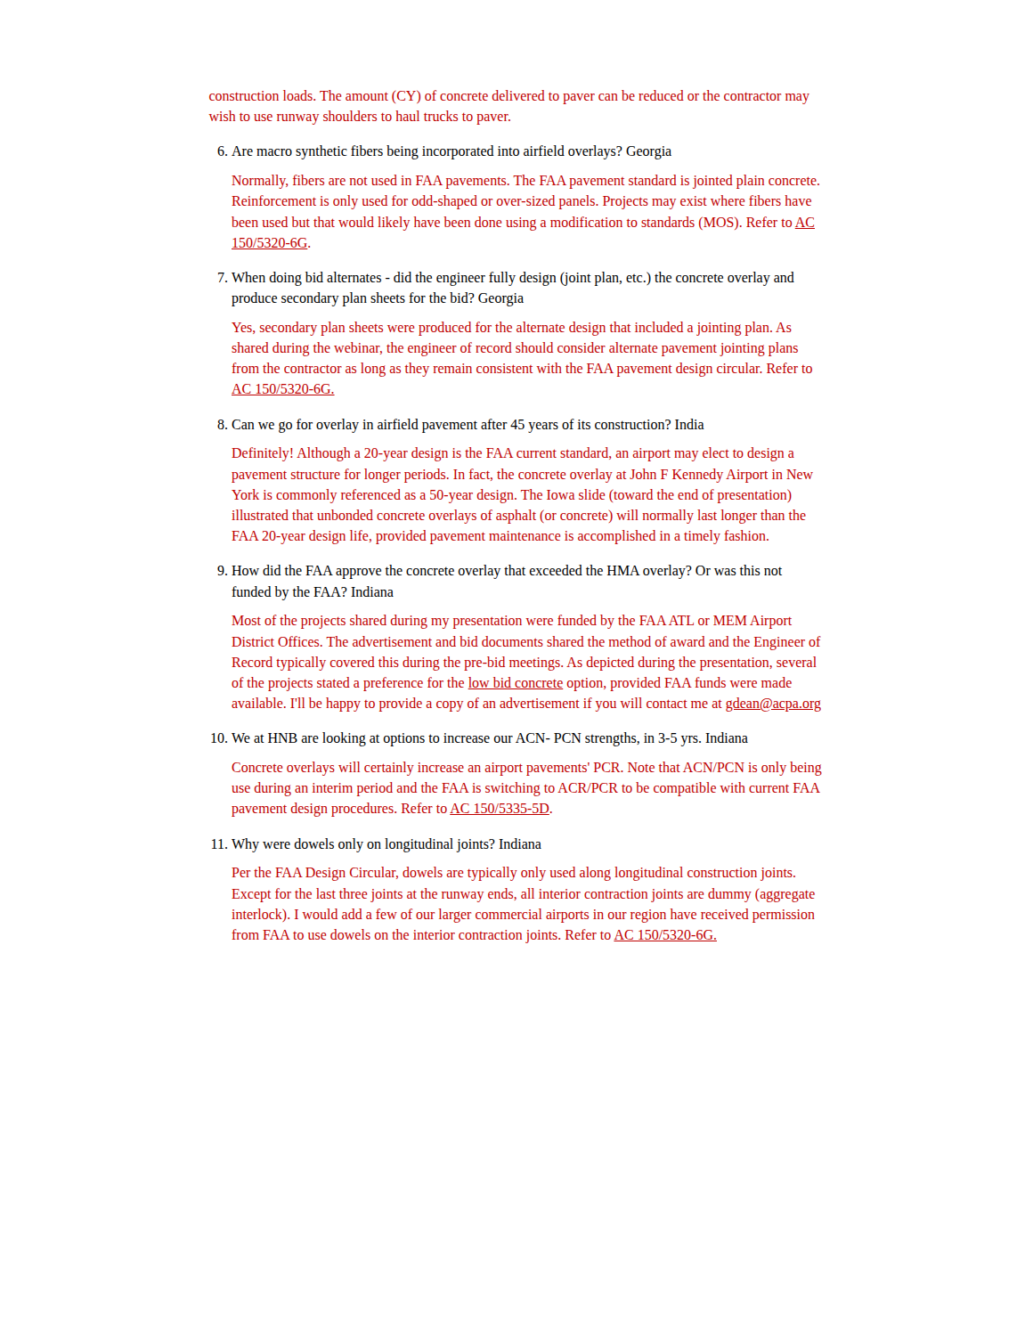construction loads. The amount (CY) of concrete delivered to paver can be reduced or the contractor may wish to use runway shoulders to haul trucks to paver.
Are macro synthetic fibers being incorporated into airfield overlays? Georgia
Normally, fibers are not used in FAA pavements. The FAA pavement standard is jointed plain concrete. Reinforcement is only used for odd-shaped or over-sized panels. Projects may exist where fibers have been used but that would likely have been done using a modification to standards (MOS). Refer to AC 150/5320-6G.
When doing bid alternates - did the engineer fully design (joint plan, etc.) the concrete overlay and produce secondary plan sheets for the bid? Georgia
Yes, secondary plan sheets were produced for the alternate design that included a jointing plan. As shared during the webinar, the engineer of record should consider alternate pavement jointing plans from the contractor as long as they remain consistent with the FAA pavement design circular. Refer to AC 150/5320-6G.
Can we go for overlay in airfield pavement after 45 years of its construction? India
Definitely! Although a 20-year design is the FAA current standard, an airport may elect to design a pavement structure for longer periods. In fact, the concrete overlay at John F Kennedy Airport in New York is commonly referenced as a 50-year design. The Iowa slide (toward the end of presentation) illustrated that unbonded concrete overlays of asphalt (or concrete) will normally last longer than the FAA 20-year design life, provided pavement maintenance is accomplished in a timely fashion.
How did the FAA approve the concrete overlay that exceeded the HMA overlay? Or was this not funded by the FAA? Indiana
Most of the projects shared during my presentation were funded by the FAA ATL or MEM Airport District Offices. The advertisement and bid documents shared the method of award and the Engineer of Record typically covered this during the pre-bid meetings. As depicted during the presentation, several of the projects stated a preference for the low bid concrete option, provided FAA funds were made available. I'll be happy to provide a copy of an advertisement if you will contact me at gdean@acpa.org
We at HNB are looking at options to increase our ACN- PCN strengths, in 3-5 yrs. Indiana
Concrete overlays will certainly increase an airport pavements' PCR. Note that ACN/PCN is only being use during an interim period and the FAA is switching to ACR/PCR to be compatible with current FAA pavement design procedures. Refer to AC 150/5335-5D.
Why were dowels only on longitudinal joints? Indiana
Per the FAA Design Circular, dowels are typically only used along longitudinal construction joints. Except for the last three joints at the runway ends, all interior contraction joints are dummy (aggregate interlock). I would add a few of our larger commercial airports in our region have received permission from FAA to use dowels on the interior contraction joints. Refer to AC 150/5320-6G.